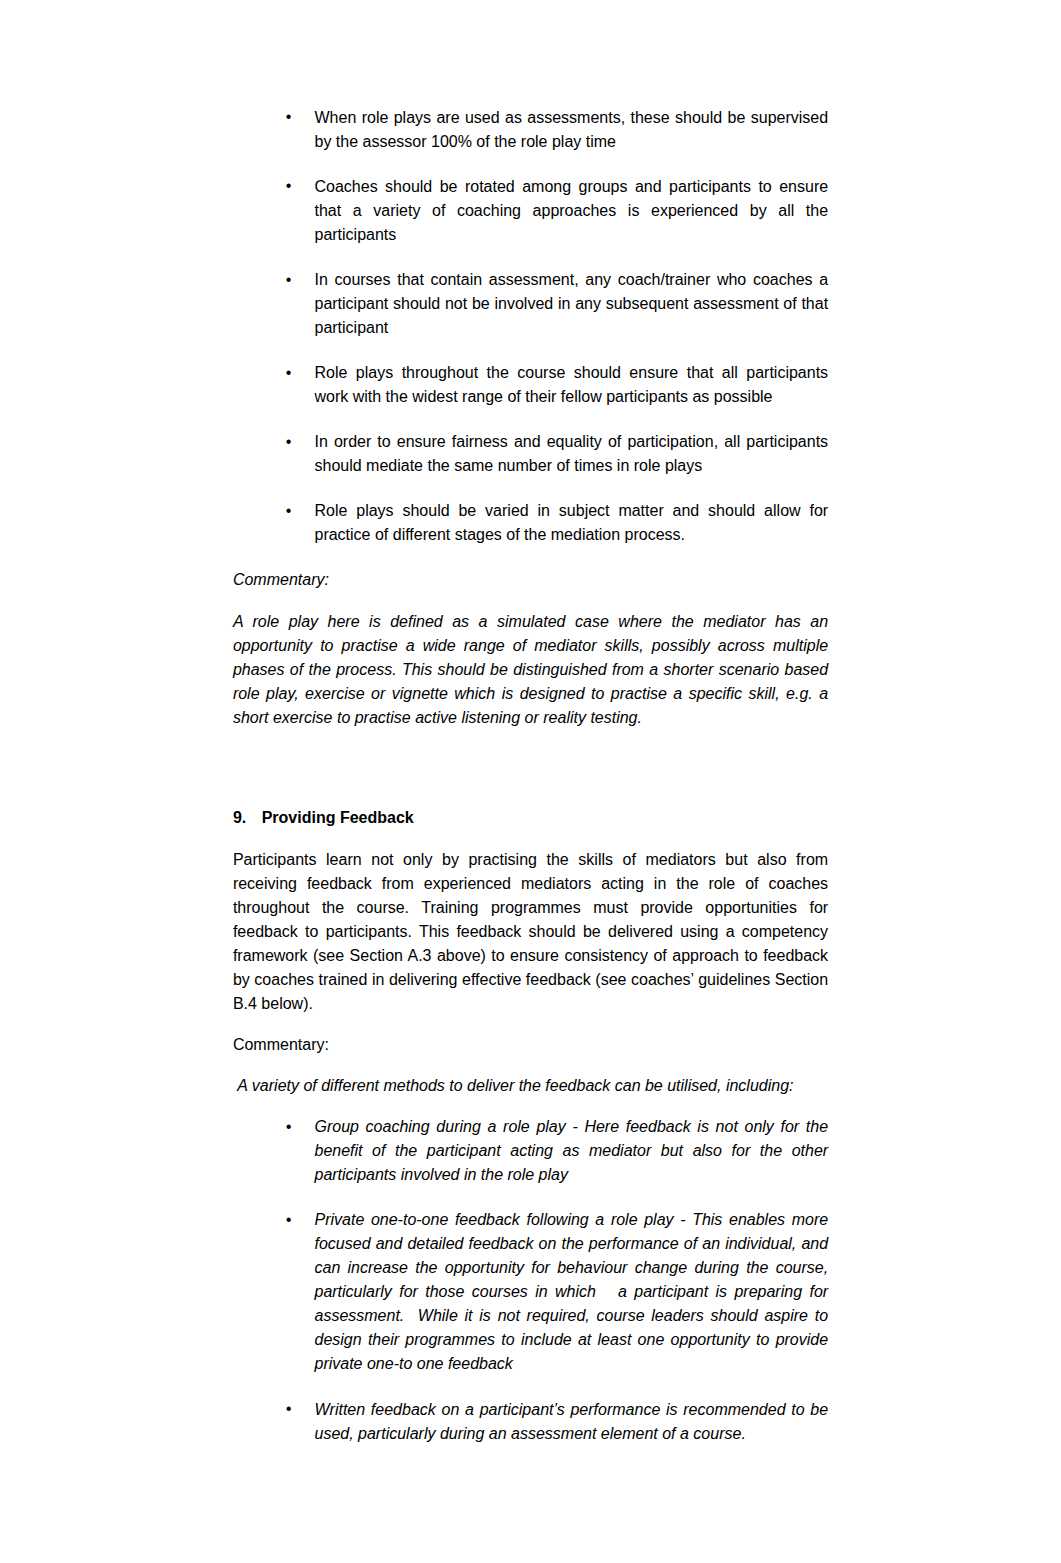When role plays are used as assessments, these should be supervised by the assessor 100% of the role play time
Coaches should be rotated among groups and participants to ensure that a variety of coaching approaches is experienced by all the participants
In courses that contain assessment, any coach/trainer who coaches a participant should not be involved in any subsequent assessment of that participant
Role plays throughout the course should ensure that all participants work with the widest range of their fellow participants as possible
In order to ensure fairness and equality of participation, all participants should mediate the same number of times in role plays
Role plays should be varied in subject matter and should allow for practice of different stages of the mediation process.
Commentary:
A role play here is defined as a simulated case where the mediator has an opportunity to practise a wide range of mediator skills, possibly across multiple phases of the process. This should be distinguished from a shorter scenario based role play, exercise or vignette which is designed to practise a specific skill, e.g. a short exercise to practise active listening or reality testing.
9. Providing Feedback
Participants learn not only by practising the skills of mediators but also from receiving feedback from experienced mediators acting in the role of coaches throughout the course. Training programmes must provide opportunities for feedback to participants. This feedback should be delivered using a competency framework (see Section A.3 above) to ensure consistency of approach to feedback by coaches trained in delivering effective feedback (see coaches’ guidelines Section B.4 below).
Commentary:
A variety of different methods to deliver the feedback can be utilised, including:
Group coaching during a role play - Here feedback is not only for the benefit of the participant acting as mediator but also for the other participants involved in the role play
Private one-to-one feedback following a role play - This enables more focused and detailed feedback on the performance of an individual, and can increase the opportunity for behaviour change during the course, particularly for those courses in which a participant is preparing for assessment. While it is not required, course leaders should aspire to design their programmes to include at least one opportunity to provide private one-to one feedback
Written feedback on a participant’s performance is recommended to be used, particularly during an assessment element of a course.